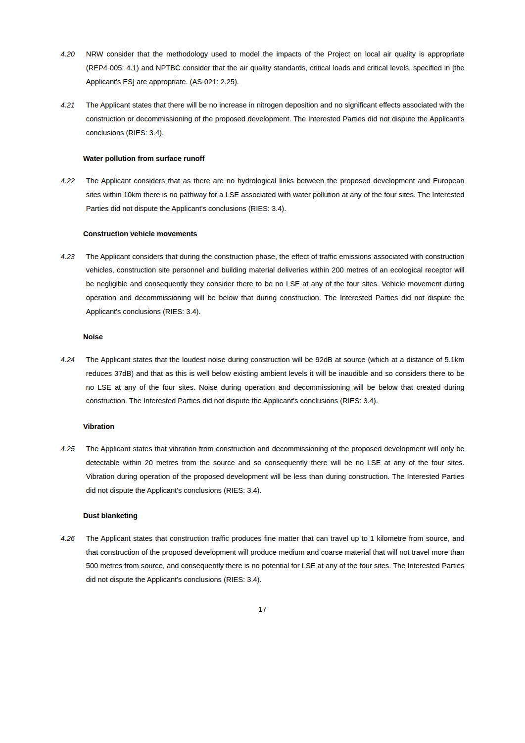4.20
NRW consider that the methodology used to model the impacts of the Project on local air quality is appropriate (REP4-005: 4.1) and NPTBC consider that the air quality standards, critical loads and critical levels, specified in [the Applicant's ES] are appropriate. (AS-021: 2.25).
4.21
The Applicant states that there will be no increase in nitrogen deposition and no significant effects associated with the construction or decommissioning of the proposed development. The Interested Parties did not dispute the Applicant's conclusions (RIES: 3.4).
Water pollution from surface runoff
4.22
The Applicant considers that as there are no hydrological links between the proposed development and European sites within 10km there is no pathway for a LSE associated with water pollution at any of the four sites. The Interested Parties did not dispute the Applicant's conclusions (RIES: 3.4).
Construction vehicle movements
4.23
The Applicant considers that during the construction phase, the effect of traffic emissions associated with construction vehicles, construction site personnel and building material deliveries within 200 metres of an ecological receptor will be negligible and consequently they consider there to be no LSE at any of the four sites. Vehicle movement during operation and decommissioning will be below that during construction. The Interested Parties did not dispute the Applicant's conclusions (RIES: 3.4).
Noise
4.24
The Applicant states that the loudest noise during construction will be 92dB at source (which at a distance of 5.1km reduces 37dB) and that as this is well below existing ambient levels it will be inaudible and so considers there to be no LSE at any of the four sites. Noise during operation and decommissioning will be below that created during construction. The Interested Parties did not dispute the Applicant's conclusions (RIES: 3.4).
Vibration
4.25
The Applicant states that vibration from construction and decommissioning of the proposed development will only be detectable within 20 metres from the source and so consequently there will be no LSE at any of the four sites. Vibration during operation of the proposed development will be less than during construction. The Interested Parties did not dispute the Applicant's conclusions (RIES: 3.4).
Dust blanketing
4.26
The Applicant states that construction traffic produces fine matter that can travel up to 1 kilometre from source, and that construction of the proposed development will produce medium and coarse material that will not travel more than 500 metres from source, and consequently there is no potential for LSE at any of the four sites. The Interested Parties did not dispute the Applicant's conclusions (RIES: 3.4).
17